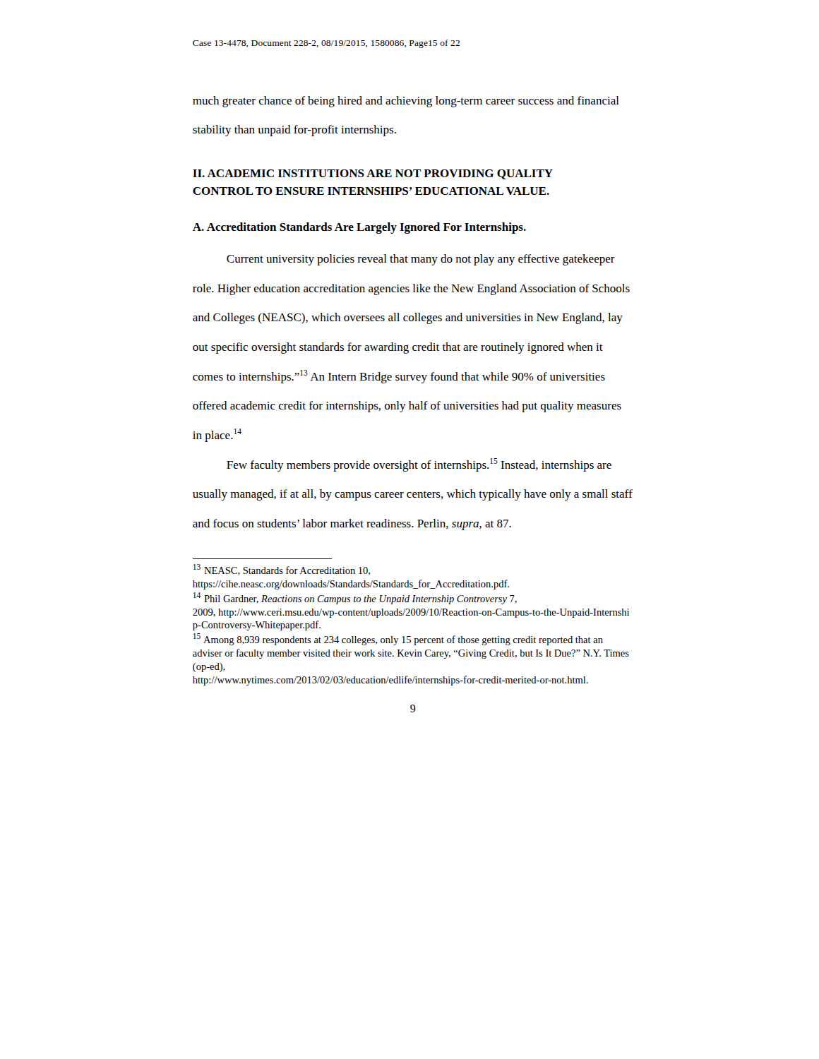Case 13-4478, Document 228-2, 08/19/2015, 1580086, Page15 of 22
much greater chance of being hired and achieving long-term career success and financial stability than unpaid for-profit internships.
II. ACADEMIC INSTITUTIONS ARE NOT PROVIDING QUALITY
CONTROL TO ENSURE INTERNSHIPS’ EDUCATIONAL VALUE.
A. Accreditation Standards Are Largely Ignored For Internships.
Current university policies reveal that many do not play any effective gatekeeper role. Higher education accreditation agencies like the New England Association of Schools and Colleges (NEASC), which oversees all colleges and universities in New England, lay out specific oversight standards for awarding credit that are routinely ignored when it comes to internships.”13 An Intern Bridge survey found that while 90% of universities offered academic credit for internships, only half of universities had put quality measures in place.14
Few faculty members provide oversight of internships.15 Instead, internships are usually managed, if at all, by campus career centers, which typically have only a small staff and focus on students’ labor market readiness. Perlin, supra, at 87.
13 NEASC, Standards for Accreditation 10,
https://cihe.neasc.org/downloads/Standards/Standards_for_Accreditation.pdf.
14 Phil Gardner, Reactions on Campus to the Unpaid Internship Controversy 7,
2009, http://www.ceri.msu.edu/wp-content/uploads/2009/10/Reaction-on-Campus-to-the-Unpaid-Internship-Controversy-Whitepaper.pdf.
15 Among 8,939 respondents at 234 colleges, only 15 percent of those getting credit reported that an adviser or faculty member visited their work site. Kevin Carey, “Giving Credit, but Is It Due?” N.Y. Times (op-ed),
http://www.nytimes.com/2013/02/03/education/edlife/internships-for-credit-merited-or-not.html.
9